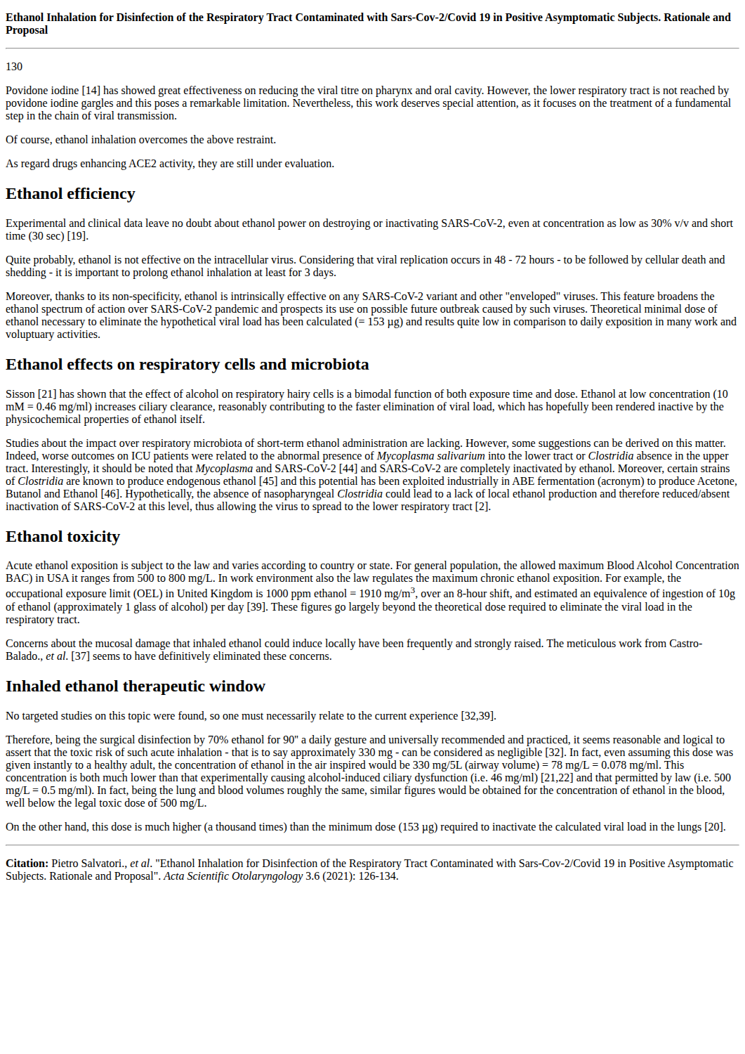Ethanol Inhalation for Disinfection of the Respiratory Tract Contaminated with Sars-Cov-2/Covid 19 in Positive Asymptomatic Subjects. Rationale and Proposal
130
Povidone iodine [14] has showed great effectiveness on reducing the viral titre on pharynx and oral cavity. However, the lower respiratory tract is not reached by povidone iodine gargles and this poses a remarkable limitation. Nevertheless, this work deserves special attention, as it focuses on the treatment of a fundamental step in the chain of viral transmission.
Of course, ethanol inhalation overcomes the above restraint.
As regard drugs enhancing ACE2 activity, they are still under evaluation.
Ethanol efficiency
Experimental and clinical data leave no doubt about ethanol power on destroying or inactivating SARS-CoV-2, even at concentration as low as 30% v/v and short time (30 sec) [19].
Quite probably, ethanol is not effective on the intracellular virus. Considering that viral replication occurs in 48 - 72 hours - to be followed by cellular death and shedding - it is important to prolong ethanol inhalation at least for 3 days.
Moreover, thanks to its non-specificity, ethanol is intrinsically effective on any SARS-CoV-2 variant and other "enveloped" viruses. This feature broadens the ethanol spectrum of action over SARS-CoV-2 pandemic and prospects its use on possible future outbreak caused by such viruses. Theoretical minimal dose of ethanol necessary to eliminate the hypothetical viral load has been calculated (= 153 µg) and results quite low in comparison to daily exposition in many work and voluptuary activities.
Ethanol effects on respiratory cells and microbiota
Sisson [21] has shown that the effect of alcohol on respiratory hairy cells is a bimodal function of both exposure time and dose. Ethanol at low concentration (10 mM = 0.46 mg/ml) increases ciliary clearance, reasonably contributing to the faster elimination of viral load, which has hopefully been rendered inactive by the physicochemical properties of ethanol itself.
Studies about the impact over respiratory microbiota of short-term ethanol administration are lacking. However, some suggestions can be derived on this matter. Indeed, worse outcomes on ICU patients were related to the abnormal presence of Mycoplasma salivarium into the lower tract or Clostridia absence in the upper tract. Interestingly, it should be noted that Mycoplasma and SARS-CoV-2 [44] and SARS-CoV-2 are completely inactivated by ethanol. Moreover, certain strains of Clostridia are known to produce endogenous ethanol [45] and this potential has been exploited industrially in ABE fermentation (acronym) to produce Acetone, Butanol and Ethanol [46]. Hypothetically, the absence of nasopharyngeal Clostridia could lead to a lack of local ethanol production and therefore reduced/absent inactivation of SARS-CoV-2 at this level, thus allowing the virus to spread to the lower respiratory tract [2].
Ethanol toxicity
Acute ethanol exposition is subject to the law and varies according to country or state. For general population, the allowed maximum Blood Alcohol Concentration BAC) in USA it ranges from 500 to 800 mg/L. In work environment also the law regulates the maximum chronic ethanol exposition. For example, the occupational exposure limit (OEL) in United Kingdom is 1000 ppm ethanol = 1910 mg/m3, over an 8-hour shift, and estimated an equivalence of ingestion of 10g of ethanol (approximately 1 glass of alcohol) per day [39]. These figures go largely beyond the theoretical dose required to eliminate the viral load in the respiratory tract.
Concerns about the mucosal damage that inhaled ethanol could induce locally have been frequently and strongly raised. The meticulous work from Castro-Balado., et al. [37] seems to have definitively eliminated these concerns.
Inhaled ethanol therapeutic window
No targeted studies on this topic were found, so one must necessarily relate to the current experience [32,39].
Therefore, being the surgical disinfection by 70% ethanol for 90'' a daily gesture and universally recommended and practiced, it seems reasonable and logical to assert that the toxic risk of such acute inhalation - that is to say approximately 330 mg - can be considered as negligible [32]. In fact, even assuming this dose was given instantly to a healthy adult, the concentration of ethanol in the air inspired would be 330 mg/5L (airway volume) = 78 mg/L = 0.078 mg/ml. This concentration is both much lower than that experimentally causing alcohol-induced ciliary dysfunction (i.e. 46 mg/ml) [21,22] and that permitted by law (i.e. 500 mg/L = 0.5 mg/ml). In fact, being the lung and blood volumes roughly the same, similar figures would be obtained for the concentration of ethanol in the blood, well below the legal toxic dose of 500 mg/L.
On the other hand, this dose is much higher (a thousand times) than the minimum dose (153 µg) required to inactivate the calculated viral load in the lungs [20].
Citation: Pietro Salvatori., et al. "Ethanol Inhalation for Disinfection of the Respiratory Tract Contaminated with Sars-Cov-2/Covid 19 in Positive Asymptomatic Subjects. Rationale and Proposal". Acta Scientific Otolaryngology 3.6 (2021): 126-134.